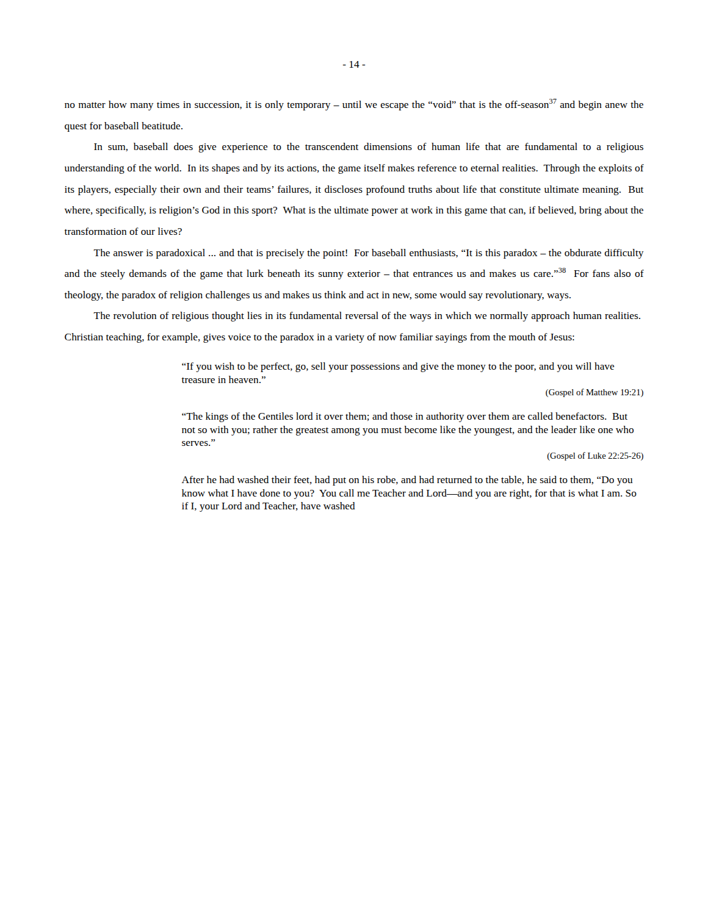- 14 -
no matter how many times in succession, it is only temporary – until we escape the “void” that is the off-season37 and begin anew the quest for baseball beatitude.
In sum, baseball does give experience to the transcendent dimensions of human life that are fundamental to a religious understanding of the world. In its shapes and by its actions, the game itself makes reference to eternal realities. Through the exploits of its players, especially their own and their teams’ failures, it discloses profound truths about life that constitute ultimate meaning. But where, specifically, is religion’s God in this sport? What is the ultimate power at work in this game that can, if believed, bring about the transformation of our lives?
The answer is paradoxical ... and that is precisely the point! For baseball enthusiasts, “It is this paradox – the obdurate difficulty and the steely demands of the game that lurk beneath its sunny exterior – that entrances us and makes us care.”38 For fans also of theology, the paradox of religion challenges us and makes us think and act in new, some would say revolutionary, ways.
The revolution of religious thought lies in its fundamental reversal of the ways in which we normally approach human realities. Christian teaching, for example, gives voice to the paradox in a variety of now familiar sayings from the mouth of Jesus:
“If you wish to be perfect, go, sell your possessions and give the money to the poor, and you will have treasure in heaven.”
(Gospel of Matthew 19:21)
“The kings of the Gentiles lord it over them; and those in authority over them are called benefactors. But not so with you; rather the greatest among you must become like the youngest, and the leader like one who serves.”
(Gospel of Luke 22:25-26)
After he had washed their feet, had put on his robe, and had returned to the table, he said to them, “Do you know what I have done to you? You call me Teacher and Lord—and you are right, for that is what I am. So if I, your Lord and Teacher, have washed